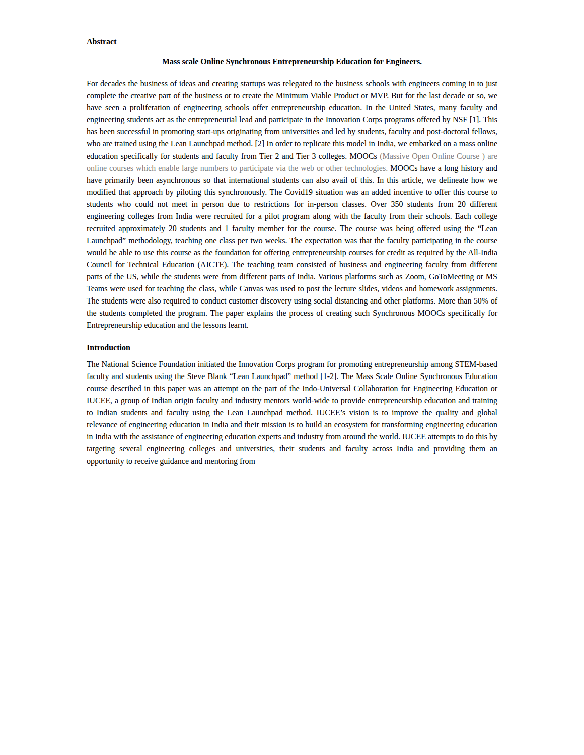Abstract
Mass scale Online Synchronous Entrepreneurship Education for Engineers.
For decades the business of ideas and creating startups was relegated to the business schools with engineers coming in to just complete the creative part of the business or to create the Minimum Viable Product or MVP. But for the last decade or so, we have seen a proliferation of engineering schools offer entrepreneurship education. In the United States, many faculty and engineering students act as the entrepreneurial lead and participate in the Innovation Corps programs offered by NSF [1]. This has been successful in promoting start-ups originating from universities and led by students, faculty and post-doctoral fellows, who are trained using the Lean Launchpad method. [2] In order to replicate this model in India, we embarked on a mass online education specifically for students and faculty from Tier 2 and Tier 3 colleges. MOOCs (Massive Open Online Course ) are online courses which enable large numbers to participate via the web or other technologies. MOOCs have a long history and have primarily been asynchronous so that international students can also avail of this. In this article, we delineate how we modified that approach by piloting this synchronously. The Covid19 situation was an added incentive to offer this course to students who could not meet in person due to restrictions for in-person classes. Over 350 students from 20 different engineering colleges from India were recruited for a pilot program along with the faculty from their schools. Each college recruited approximately 20 students and 1 faculty member for the course. The course was being offered using the “Lean Launchpad” methodology, teaching one class per two weeks. The expectation was that the faculty participating in the course would be able to use this course as the foundation for offering entrepreneurship courses for credit as required by the All-India Council for Technical Education (AICTE). The teaching team consisted of business and engineering faculty from different parts of the US, while the students were from different parts of India. Various platforms such as Zoom, GoToMeeting or MS Teams were used for teaching the class, while Canvas was used to post the lecture slides, videos and homework assignments. The students were also required to conduct customer discovery using social distancing and other platforms. More than 50% of the students completed the program. The paper explains the process of creating such Synchronous MOOCs specifically for Entrepreneurship education and the lessons learnt.
Introduction
The National Science Foundation initiated the Innovation Corps program for promoting entrepreneurship among STEM-based faculty and students using the Steve Blank “Lean Launchpad” method [1-2]. The Mass Scale Online Synchronous Education course described in this paper was an attempt on the part of the Indo-Universal Collaboration for Engineering Education or IUCEE, a group of Indian origin faculty and industry mentors world-wide to provide entrepreneurship education and training to Indian students and faculty using the Lean Launchpad method. IUCEE’s vision is to improve the quality and global relevance of engineering education in India and their mission is to build an ecosystem for transforming engineering education in India with the assistance of engineering education experts and industry from around the world. IUCEE attempts to do this by targeting several engineering colleges and universities, their students and faculty across India and providing them an opportunity to receive guidance and mentoring from